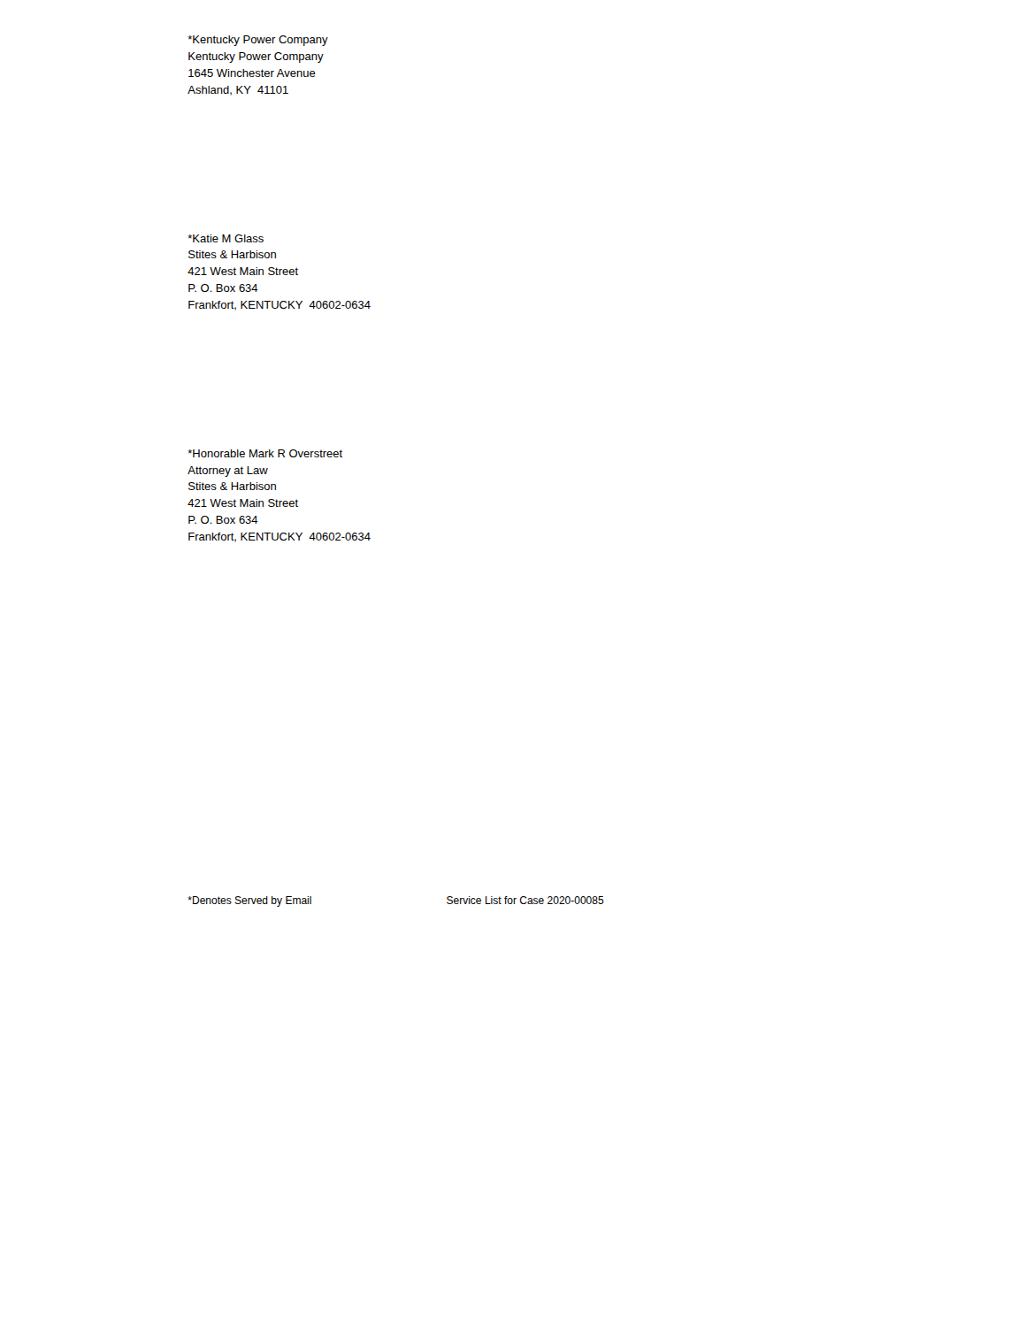*Kentucky Power Company
Kentucky Power Company
1645 Winchester Avenue
Ashland, KY 41101
*Katie M Glass
Stites & Harbison
421 West Main Street
P. O. Box 634
Frankfort, KENTUCKY 40602-0634
*Honorable Mark R Overstreet
Attorney at Law
Stites & Harbison
421 West Main Street
P. O. Box 634
Frankfort, KENTUCKY 40602-0634
*Denotes Served by Email Service List for Case 2020-00085